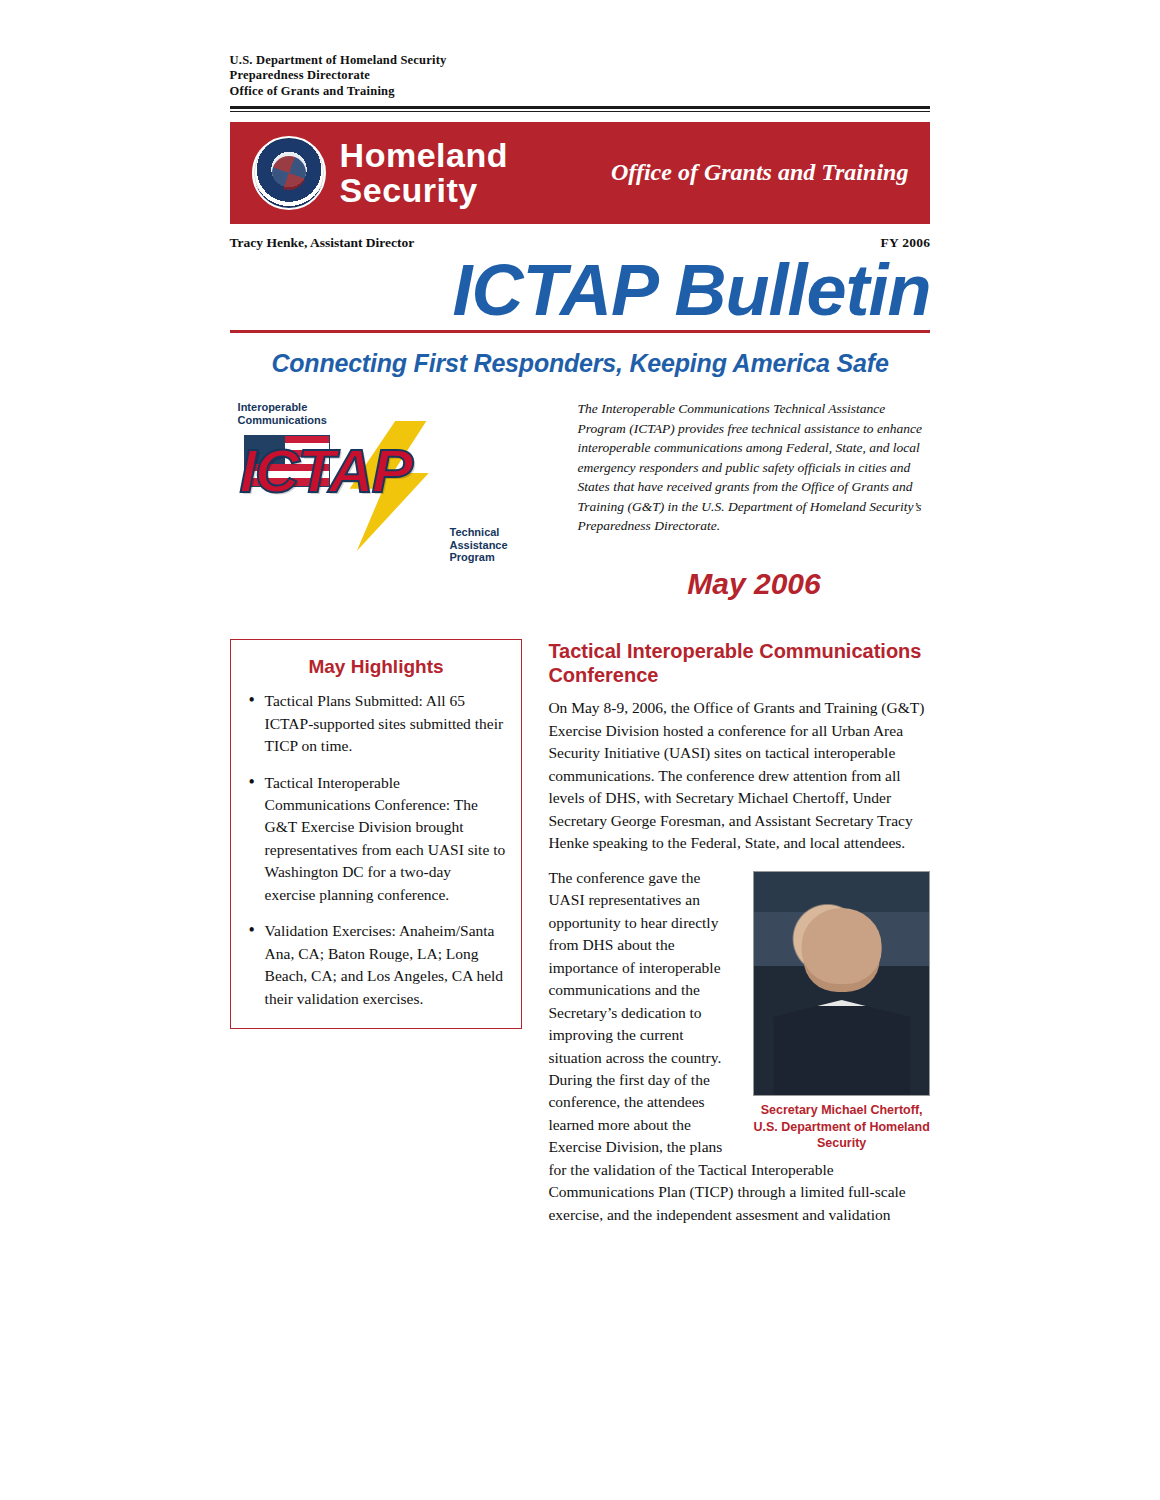U.S. Department of Homeland Security
Preparedness Directorate
Office of Grants and Training
Homeland
Security
Office of Grants and Training
Tracy Henke, Assistant Director FY 2006
ICTAP Bulletin
Connecting First Responders, Keeping America Safe
Interoperable
Communications
ICTAP
Technical
Assistance
Program
The Interoperable Communications Technical Assistance Program (ICTAP) provides free technical assistance to enhance interoperable communications among Federal, State, and local emergency responders and public safety officials in cities and States that have received grants from the Office of Grants and Training (G&T) in the U.S. Department of Homeland Security’s Preparedness Directorate.
May 2006
May Highlights
Tactical Plans Submitted: All 65 ICTAP-supported sites submitted their TICP on time.
Tactical Interoperable Communications Conference: The G&T Exercise Division brought representatives from each UASI site to Washington DC for a two-day exercise planning conference.
Validation Exercises: Anaheim/Santa Ana, CA; Baton Rouge, LA; Long Beach, CA; and Los Angeles, CA held their validation exercises.
Tactical Interoperable Communications Conference
On May 8-9, 2006, the Office of Grants and Training (G&T) Exercise Division hosted a conference for all Urban Area Security Initiative (UASI) sites on tactical interoperable communications. The conference drew attention from all levels of DHS, with Secretary Michael Chertoff, Under Secretary George Foresman, and Assistant Secretary Tracy Henke speaking to the Federal, State, and local attendees.
Secretary Michael Chertoff, U.S. Department of Homeland Security
The conference gave the UASI representatives an opportunity to hear directly from DHS about the importance of interoperable communications and the Secretary’s dedication to improving the current situation across the country. During the first day of the conference, the attendees learned more about the Exercise Division, the plans for the validation of the Tactical Interoperable Communications Plan (TICP) through a limited full-scale exercise, and the independent assesment and validation